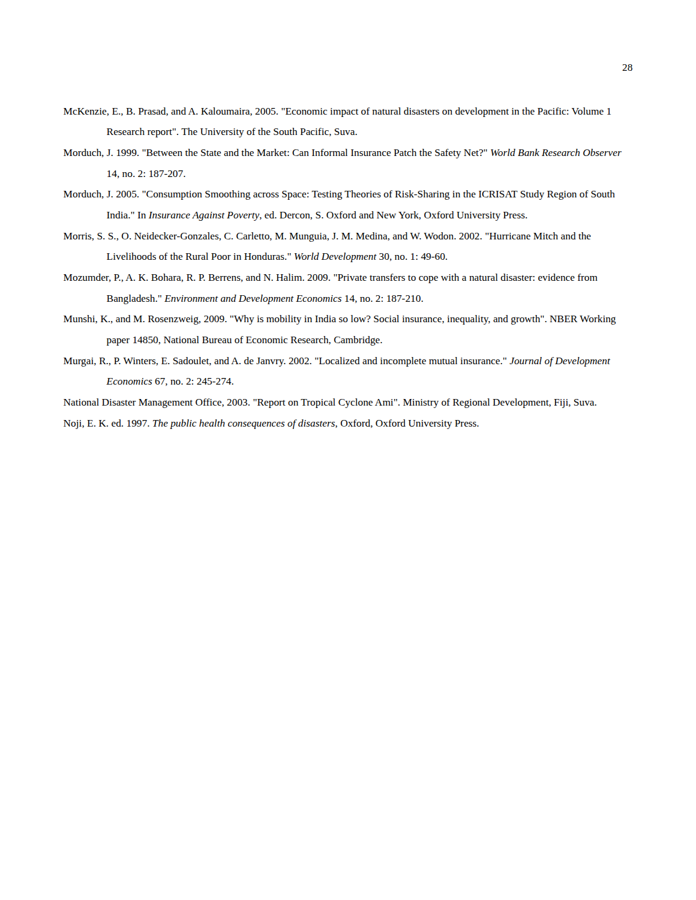28
McKenzie, E., B. Prasad, and A. Kaloumaira, 2005. "Economic impact of natural disasters on development in the Pacific: Volume 1 Research report". The University of the South Pacific, Suva.
Morduch, J. 1999. "Between the State and the Market: Can Informal Insurance Patch the Safety Net?" World Bank Research Observer 14, no. 2: 187-207.
Morduch, J. 2005. "Consumption Smoothing across Space: Testing Theories of Risk-Sharing in the ICRISAT Study Region of South India." In Insurance Against Poverty, ed. Dercon, S. Oxford and New York, Oxford University Press.
Morris, S. S., O. Neidecker-Gonzales, C. Carletto, M. Munguia, J. M. Medina, and W. Wodon. 2002. "Hurricane Mitch and the Livelihoods of the Rural Poor in Honduras." World Development 30, no. 1: 49-60.
Mozumder, P., A. K. Bohara, R. P. Berrens, and N. Halim. 2009. "Private transfers to cope with a natural disaster: evidence from Bangladesh." Environment and Development Economics 14, no. 2: 187-210.
Munshi, K., and M. Rosenzweig, 2009. "Why is mobility in India so low? Social insurance, inequality, and growth". NBER Working paper 14850, National Bureau of Economic Research, Cambridge.
Murgai, R., P. Winters, E. Sadoulet, and A. de Janvry. 2002. "Localized and incomplete mutual insurance." Journal of Development Economics 67, no. 2: 245-274.
National Disaster Management Office, 2003. "Report on Tropical Cyclone Ami". Ministry of Regional Development, Fiji, Suva.
Noji, E. K. ed. 1997. The public health consequences of disasters, Oxford, Oxford University Press.